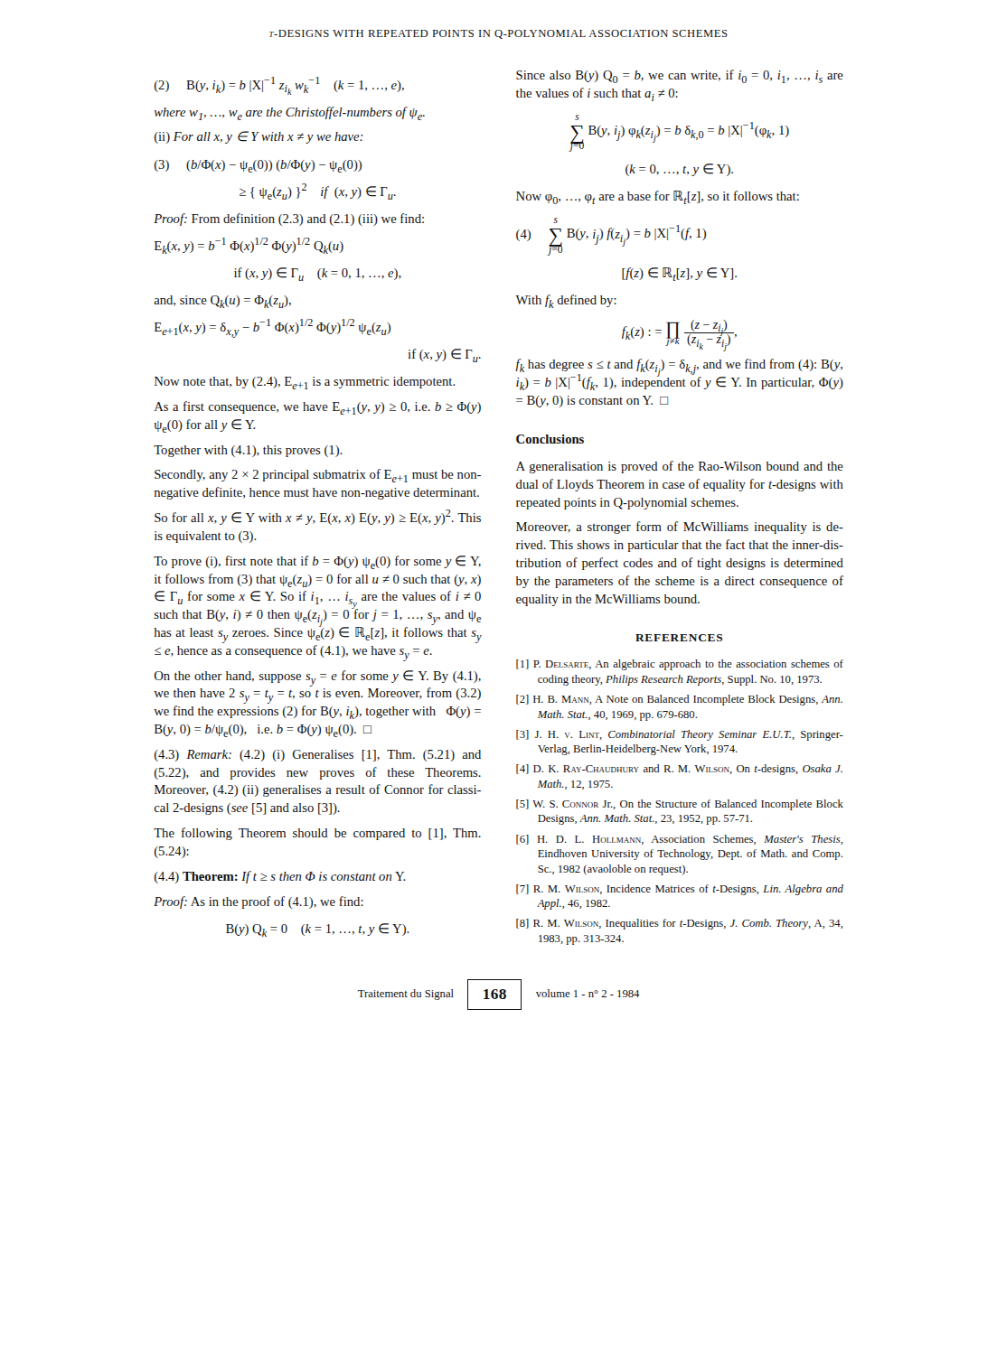t-DESIGNS WITH REPEATED POINTS IN Q-POLYNOMIAL ASSOCIATION SCHEMES
(2) B(y, ik) = b |X|−1 zik wk−1 (k = 1, …, e),
where w1, …, we are the Christoffel-numbers of ψe.
(ii) For all x, y ∈ Y with x ≠ y we have:
(3) (b/Φ(x) − ψe(0)) (b/Φ(y) − ψe(0))
≥ { ψe(zu) }2 if (x, y) ∈ Γu.
Proof: From definition (2.3) and (2.1) (iii) we find:
Ek(x, y) = b−1 Φ(x)1/2 Φ(y)1/2 Qk(u)
if (x, y) ∈ Γu (k = 0, 1, …, e),
and, since Qk(u) = Φk(zu),
Ee+1(x, y) = δx,y − b−1 Φ(x)1/2 Φ(y)1/2 ψe(zu)
if (x, y) ∈ Γu.
Now note that, by (2.4), Ee+1 is a symmetric idempotent.
As a first consequence, we have Ee+1(y, y) ≥ 0, i.e. b ≥ Φ(y) ψe(0) for all y ∈ Y.
Together with (4.1), this proves (1).
Secondly, any 2 × 2 principal submatrix of Ee+1 must be non-negative definite, hence must have non-negative determinant.
So for all x, y ∈ Y with x ≠ y, E(x, x) E(y, y) ≥ E(x, y)2. This is equivalent to (3).
To prove (i), first note that if b = Φ(y) ψe(0) for some y ∈ Y, it follows from (3) that ψe(zu) = 0 for all u ≠ 0 such that (y, x) ∈ Γu for some x ∈ Y. So if i1, … isy are the values of i ≠ 0 such that B(y, i) ≠ 0 then ψe(zij) = 0 for j = 1, …, sy, and ψe has at least sy zeroes. Since ψe(z) ∈ ℝe[z], it follows that sy ≤ e, hence as a consequence of (4.1), we have sy = e.
On the other hand, suppose sy = e for some y ∈ Y. By (4.1), we then have 2 sy = ty = t, so t is even. Moreover, from (3.2) we find the expressions (2) for B(y, ik), together with Φ(y) = B(y, 0) = b/ψe(0), i.e. b = Φ(y) ψe(0). □
(4.3) Remark: (4.2) (i) Generalises [1], Thm. (5.21) and (5.22), and provides new proves of these Theorems. Moreover, (4.2) (ii) generalises a result of Connor for classical 2-designs (see [5] and also [3]).
The following Theorem should be compared to [1], Thm. (5.24):
(4.4) Theorem: If t ≥ s then Φ is constant on Y.
Proof: As in the proof of (4.1), we find:
B(y) Qk = 0 (k = 1, …, t, y ∈ Y).
Since also B(y) Q0 = b, we can write, if i0 = 0, i1, …, is are the values of i such that ai ≠ 0:
s ∑ j=0 B(y, ij) φk(zij) = b δk,0 = b |X|−1(φk, 1)
(k = 0, …, t, y ∈ Y).
Now φ0, …, φt are a base for ℝt[z], so it follows that:
(4) s ∑ j=0 B(y, ij) f(zij) = b |X|−1(f, 1)
[f(z) ∈ ℝt[z], y ∈ Y].
With fk defined by:
fk(z) : = ∏ j≠k (z − zij) (zik − zij) ,
fk has degree s ≤ t and fk(zij) = δk,j, and we find from (4): B(y, ik) = b |X|−1(fk, 1), independent of y ∈ Y. In particular, Φ(y) = B(y, 0) is constant on Y. □
Conclusions
A generalisation is proved of the Rao-Wilson bound and the dual of Lloyds Theorem in case of equality for t-designs with repeated points in Q-polynomial schemes.
Moreover, a stronger form of McWilliams inequality is derived. This shows in particular that the fact that the inner-distribution of perfect codes and of tight designs is determined by the parameters of the scheme is a direct consequence of equality in the McWilliams bound.
REFERENCES
[1] P. Delsarte, An algebraic approach to the association schemes of coding theory, Philips Research Reports, Suppl. No. 10, 1973.
[2] H. B. Mann, A Note on Balanced Incomplete Block Designs, Ann. Math. Stat., 40, 1969, pp. 679-680.
[3] J. H. v. Lint, Combinatorial Theory Seminar E.U.T., Springer-Verlag, Berlin-Heidelberg-New York, 1974.
[4] D. K. Ray-Chaudhury and R. M. Wilson, On t-designs, Osaka J. Math., 12, 1975.
[5] W. S. Connor Jr., On the Structure of Balanced Incomplete Block Designs, Ann. Math. Stat., 23, 1952, pp. 57-71.
[6] H. D. L. Hollmann, Association Schemes, Master's Thesis, Eindhoven University of Technology, Dept. of Math. and Comp. Sc., 1982 (avaoloble on request).
[7] R. M. Wilson, Incidence Matrices of t-Designs, Lin. Algebra and Appl., 46, 1982.
[8] R. M. Wilson, Inequalities for t-Designs, J. Comb. Theory, A, 34, 1983, pp. 313-324.
Traitement du Signal 168 volume 1 - n° 2 - 1984